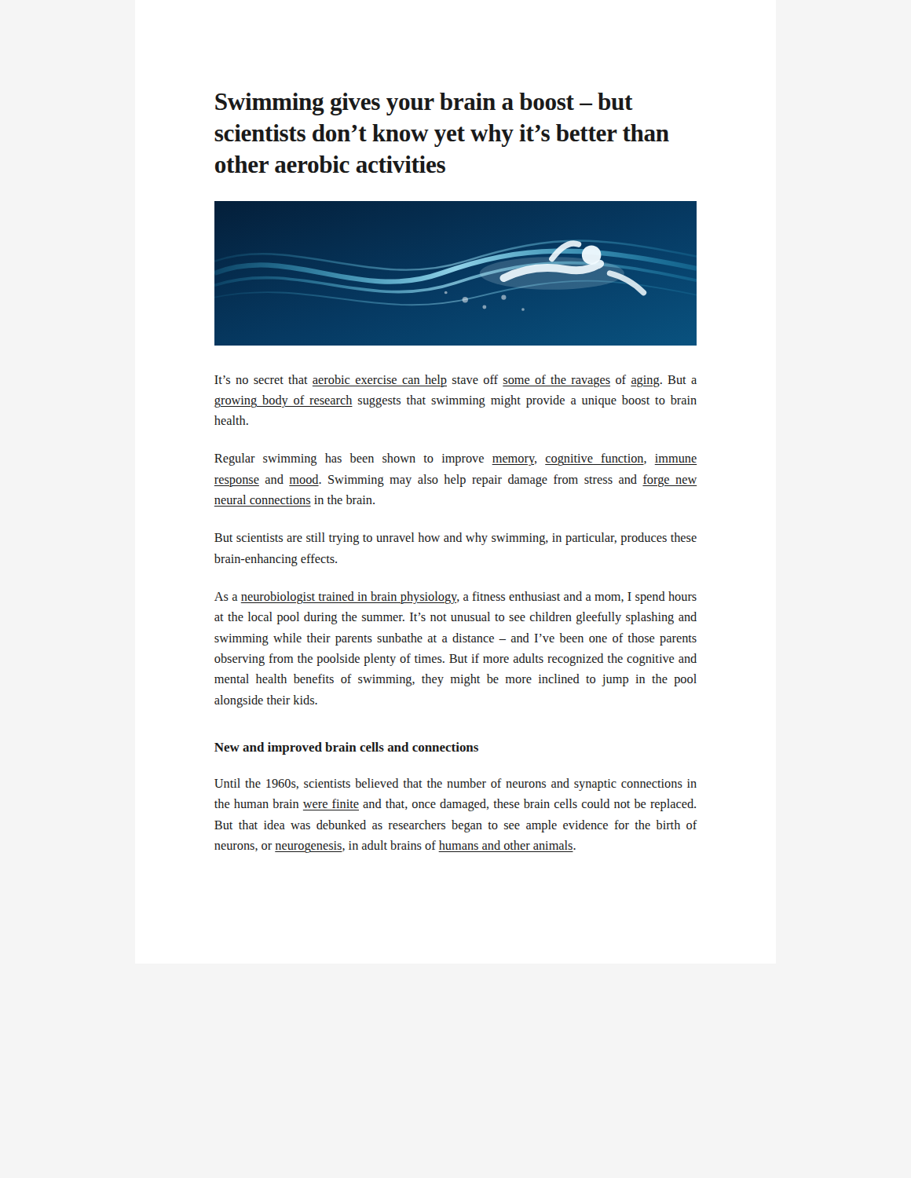Swimming gives your brain a boost – but scientists don’t know yet why it’s better than other aerobic activities
It’s no secret that aerobic exercise can help stave off some of the ravages of aging. But a growing body of research suggests that swimming might provide a unique boost to brain health.
Regular swimming has been shown to improve memory, cognitive function, immune response and mood. Swimming may also help repair damage from stress and forge new neural connections in the brain.
But scientists are still trying to unravel how and why swimming, in particular, produces these brain-enhancing effects.
As a neurobiologist trained in brain physiology, a fitness enthusiast and a mom, I spend hours at the local pool during the summer. It’s not unusual to see children gleefully splashing and swimming while their parents sunbathe at a distance – and I’ve been one of those parents observing from the poolside plenty of times. But if more adults recognized the cognitive and mental health benefits of swimming, they might be more inclined to jump in the pool alongside their kids.
New and improved brain cells and connections
Until the 1960s, scientists believed that the number of neurons and synaptic connections in the human brain were finite and that, once damaged, these brain cells could not be replaced. But that idea was debunked as researchers began to see ample evidence for the birth of neurons, or neurogenesis, in adult brains of humans and other animals.